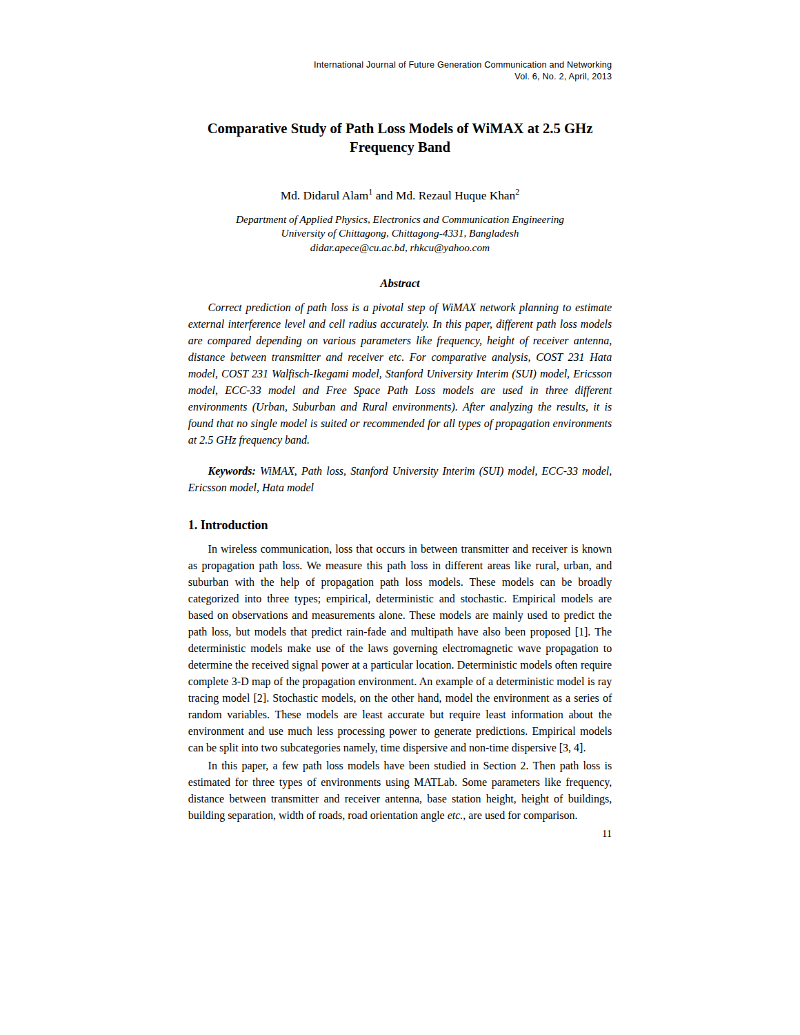International Journal of Future Generation Communication and Networking
Vol. 6, No. 2, April, 2013
Comparative Study of Path Loss Models of WiMAX at 2.5 GHz
Frequency Band
Md. Didarul Alam1 and Md. Rezaul Huque Khan2
Department of Applied Physics, Electronics and Communication Engineering
University of Chittagong, Chittagong-4331, Bangladesh
didar.apece@cu.ac.bd, rhkcu@yahoo.com
Abstract
Correct prediction of path loss is a pivotal step of WiMAX network planning to estimate external interference level and cell radius accurately. In this paper, different path loss models are compared depending on various parameters like frequency, height of receiver antenna, distance between transmitter and receiver etc. For comparative analysis, COST 231 Hata model, COST 231 Walfisch-Ikegami model, Stanford University Interim (SUI) model, Ericsson model, ECC-33 model and Free Space Path Loss models are used in three different environments (Urban, Suburban and Rural environments). After analyzing the results, it is found that no single model is suited or recommended for all types of propagation environments at 2.5 GHz frequency band.
Keywords: WiMAX, Path loss, Stanford University Interim (SUI) model, ECC-33 model, Ericsson model, Hata model
1. Introduction
In wireless communication, loss that occurs in between transmitter and receiver is known as propagation path loss. We measure this path loss in different areas like rural, urban, and suburban with the help of propagation path loss models. These models can be broadly categorized into three types; empirical, deterministic and stochastic. Empirical models are based on observations and measurements alone. These models are mainly used to predict the path loss, but models that predict rain-fade and multipath have also been proposed [1]. The deterministic models make use of the laws governing electromagnetic wave propagation to determine the received signal power at a particular location. Deterministic models often require complete 3-D map of the propagation environment. An example of a deterministic model is ray tracing model [2]. Stochastic models, on the other hand, model the environment as a series of random variables. These models are least accurate but require least information about the environment and use much less processing power to generate predictions. Empirical models can be split into two subcategories namely, time dispersive and non-time dispersive [3, 4].
In this paper, a few path loss models have been studied in Section 2. Then path loss is estimated for three types of environments using MATLab. Some parameters like frequency, distance between transmitter and receiver antenna, base station height, height of buildings, building separation, width of roads, road orientation angle etc., are used for comparison.
11